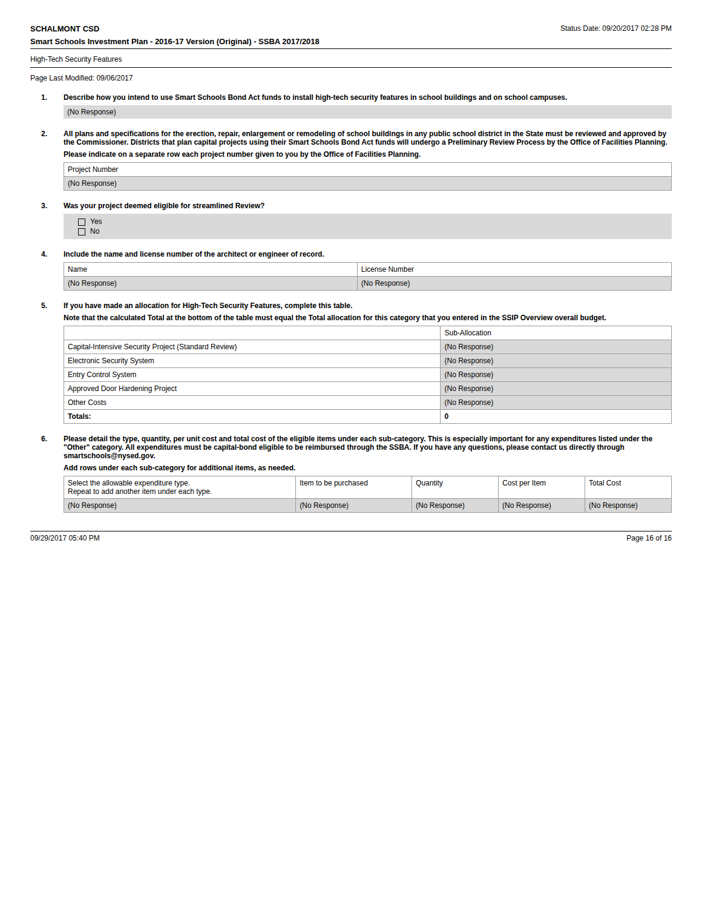SCHALMONT CSD
Status Date: 09/20/2017 02:28 PM
Smart Schools Investment Plan - 2016-17 Version (Original) - SSBA 2017/2018
High-Tech Security Features
Page Last Modified: 09/06/2017
Describe how you intend to use Smart Schools Bond Act funds to install high-tech security features in school buildings and on school campuses.
(No Response)
All plans and specifications for the erection, repair, enlargement or remodeling of school buildings in any public school district in the State must be reviewed and approved by the Commissioner. Districts that plan capital projects using their Smart Schools Bond Act funds will undergo a Preliminary Review Process by the Office of Facilities Planning.
Please indicate on a separate row each project number given to you by the Office of Facilities Planning.
| Project Number |
| --- |
| (No Response) |
Was your project deemed eligible for streamlined Review?
Yes
No
Include the name and license number of the architect or engineer of record.
| Name | License Number |
| --- | --- |
| (No Response) | (No Response) |
If you have made an allocation for High-Tech Security Features, complete this table.
Note that the calculated Total at the bottom of the table must equal the Total allocation for this category that you entered in the SSIP Overview overall budget.
| | Sub-Allocation |
| --- | --- |
| Capital-Intensive Security Project (Standard Review) | (No Response) |
| Electronic Security System | (No Response) |
| Entry Control System | (No Response) |
| Approved Door Hardening Project | (No Response) |
| Other Costs | (No Response) |
| Totals: | 0 |
Please detail the type, quantity, per unit cost and total cost of the eligible items under each sub-category. This is especially important for any expenditures listed under the "Other" category. All expenditures must be capital-bond eligible to be reimbursed through the SSBA. If you have any questions, please contact us directly through smartschools@nysed.gov.
Add rows under each sub-category for additional items, as needed.
| Select the allowable expenditure type. Repeat to add another item under each type. | Item to be purchased | Quantity | Cost per Item | Total Cost |
| --- | --- | --- | --- | --- |
| (No Response) | (No Response) | (No Response) | (No Response) | (No Response) |
09/29/2017 05:40 PM
Page 16 of 16